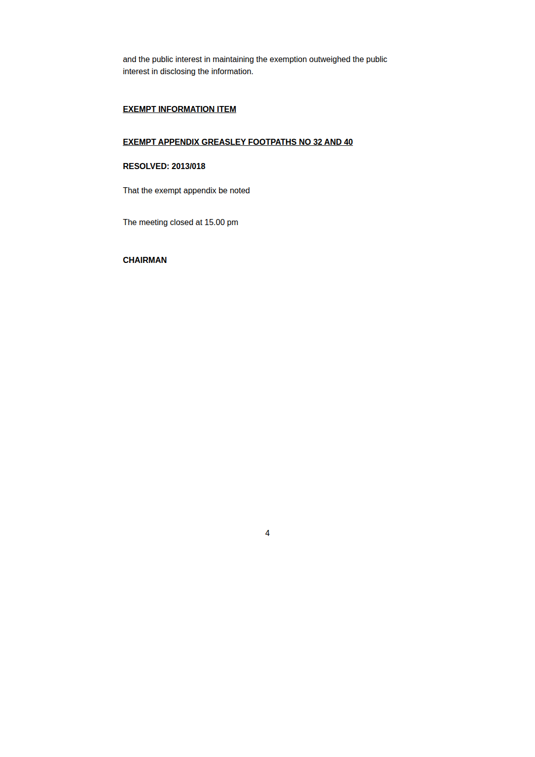and the public interest in maintaining the exemption outweighed the public interest in disclosing the information.
EXEMPT INFORMATION ITEM
EXEMPT APPENDIX GREASLEY FOOTPATHS NO 32 AND 40
RESOLVED: 2013/018
That the exempt appendix be noted
The meeting closed at 15.00 pm
CHAIRMAN
4